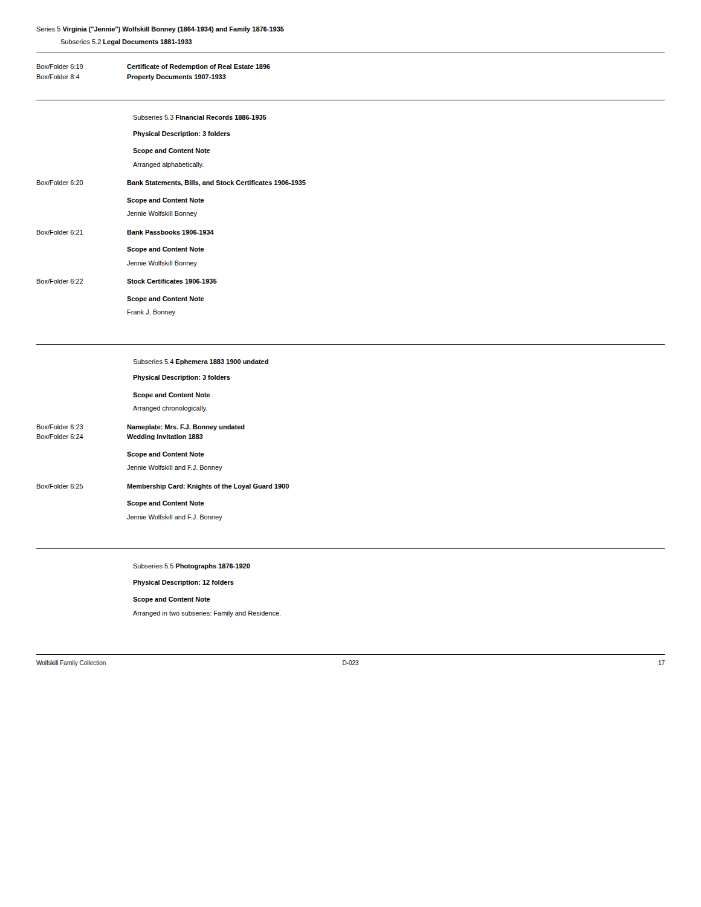Series 5 Virginia ("Jennie") Wolfskill Bonney (1864-1934) and Family 1876-1935
Subseries 5.2 Legal Documents 1881-1933
| Box/Folder 6:19 | Certificate of Redemption of Real Estate 1896 |
| Box/Folder 8:4 | Property Documents 1907-1933 |
Subseries 5.3 Financial Records 1886-1935
Physical Description: 3 folders
Scope and Content Note
Arranged alphabetically.
| Box/Folder 6:20 | Bank Statements, Bills, and Stock Certificates 1906-1935 Scope and Content Note Jennie Wolfskill Bonney |
| Box/Folder 6:21 | Bank Passbooks 1906-1934 Scope and Content Note Jennie Wolfskill Bonney |
| Box/Folder 6:22 | Stock Certificates 1906-1935 Scope and Content Note Frank J. Bonney |
Subseries 5.4 Ephemera 1883 1900 undated
Physical Description: 3 folders
Scope and Content Note
Arranged chronologically.
| Box/Folder 6:23 | Nameplate: Mrs. F.J. Bonney undated |
| Box/Folder 6:24 | Wedding Invitation 1883 Scope and Content Note Jennie Wolfskill and F.J. Bonney |
| Box/Folder 6:25 | Membership Card: Knights of the Loyal Guard 1900 Scope and Content Note Jennie Wolfskill and F.J. Bonney |
Subseries 5.5 Photographs 1876-1920
Physical Description: 12 folders
Scope and Content Note
Arranged in two subseries: Family and Residence.
Wolfskill Family Collection
D-023
17